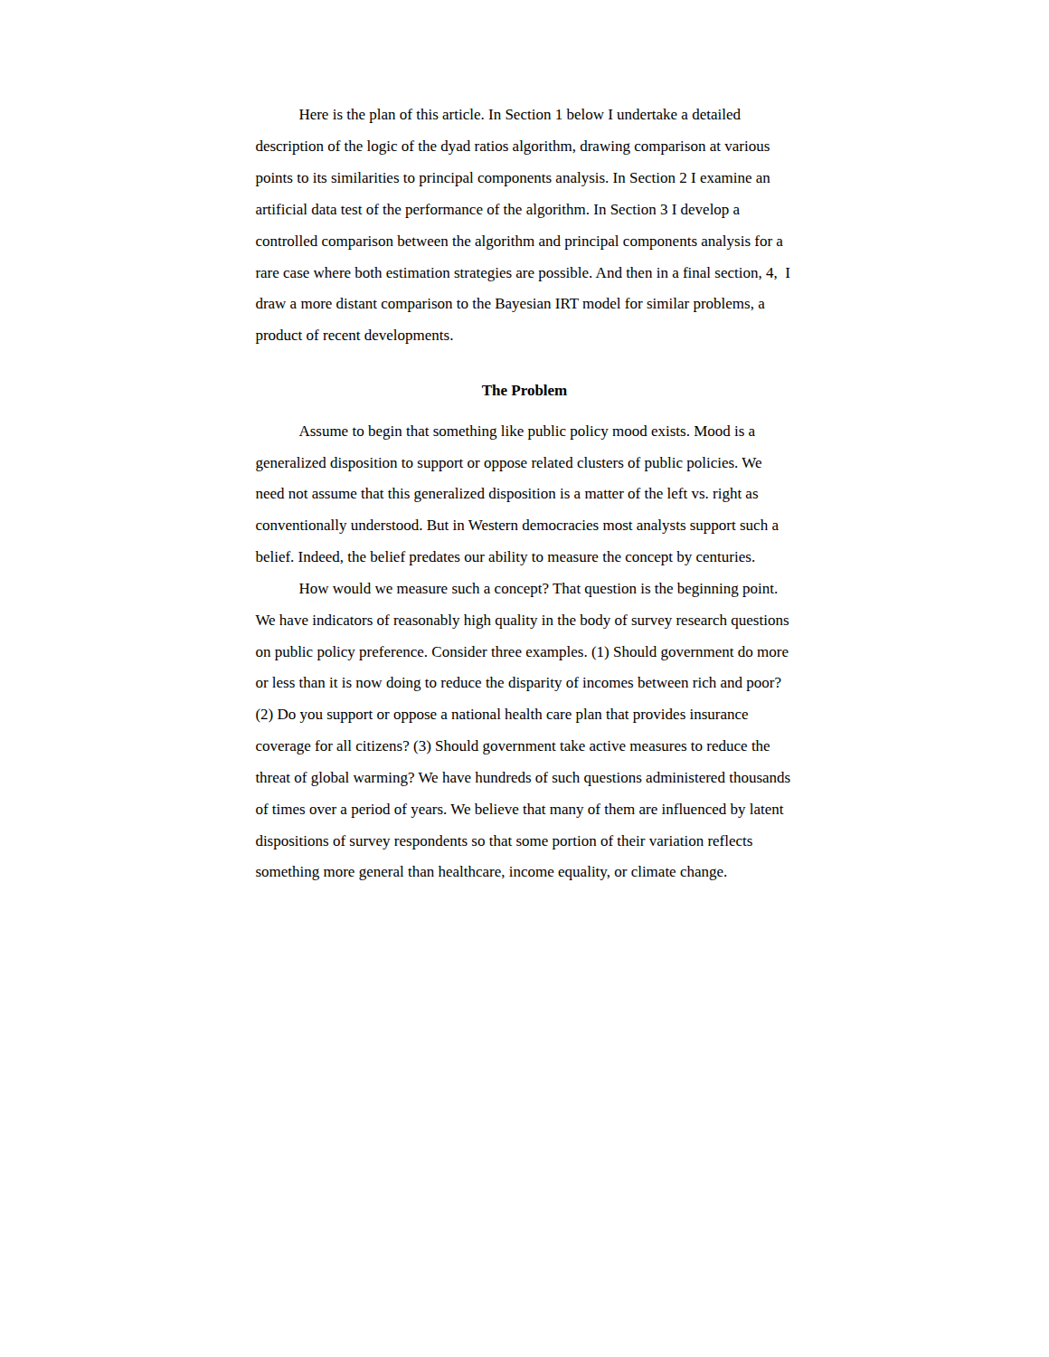Here is the plan of this article. In Section 1 below I undertake a detailed description of the logic of the dyad ratios algorithm, drawing comparison at various points to its similarities to principal components analysis. In Section 2 I examine an artificial data test of the performance of the algorithm. In Section 3 I develop a controlled comparison between the algorithm and principal components analysis for a rare case where both estimation strategies are possible. And then in a final section, 4, I draw a more distant comparison to the Bayesian IRT model for similar problems, a product of recent developments.
The Problem
Assume to begin that something like public policy mood exists. Mood is a generalized disposition to support or oppose related clusters of public policies. We need not assume that this generalized disposition is a matter of the left vs. right as conventionally understood. But in Western democracies most analysts support such a belief. Indeed, the belief predates our ability to measure the concept by centuries.
How would we measure such a concept? That question is the beginning point. We have indicators of reasonably high quality in the body of survey research questions on public policy preference. Consider three examples. (1) Should government do more or less than it is now doing to reduce the disparity of incomes between rich and poor? (2) Do you support or oppose a national health care plan that provides insurance coverage for all citizens? (3) Should government take active measures to reduce the threat of global warming? We have hundreds of such questions administered thousands of times over a period of years. We believe that many of them are influenced by latent dispositions of survey respondents so that some portion of their variation reflects something more general than healthcare, income equality, or climate change.